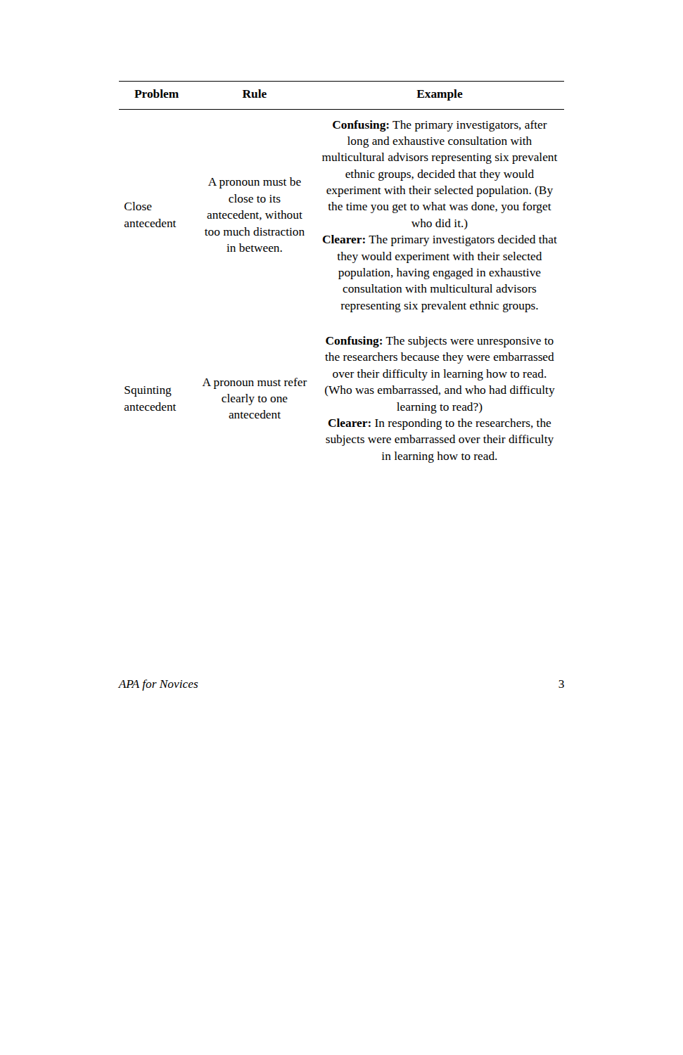| Problem | Rule | Example |
| --- | --- | --- |
| Close antecedent | A pronoun must be close to its antecedent, without too much distraction in between. | Confusing: The primary investigators, after long and exhaustive consultation with multicultural advisors representing six prevalent ethnic groups, decided that they would experiment with their selected population. (By the time you get to what was done, you forget who did it.) Clearer: The primary investigators decided that they would experiment with their selected population, having engaged in exhaustive consultation with multicultural advisors representing six prevalent ethnic groups. |
| Squinting antecedent | A pronoun must refer clearly to one antecedent | Confusing: The subjects were unresponsive to the researchers because they were embarrassed over their difficulty in learning how to read. (Who was embarrassed, and who had difficulty learning to read?) Clearer: In responding to the researchers, the subjects were embarrassed over their difficulty in learning how to read. |
APA for Novices 3